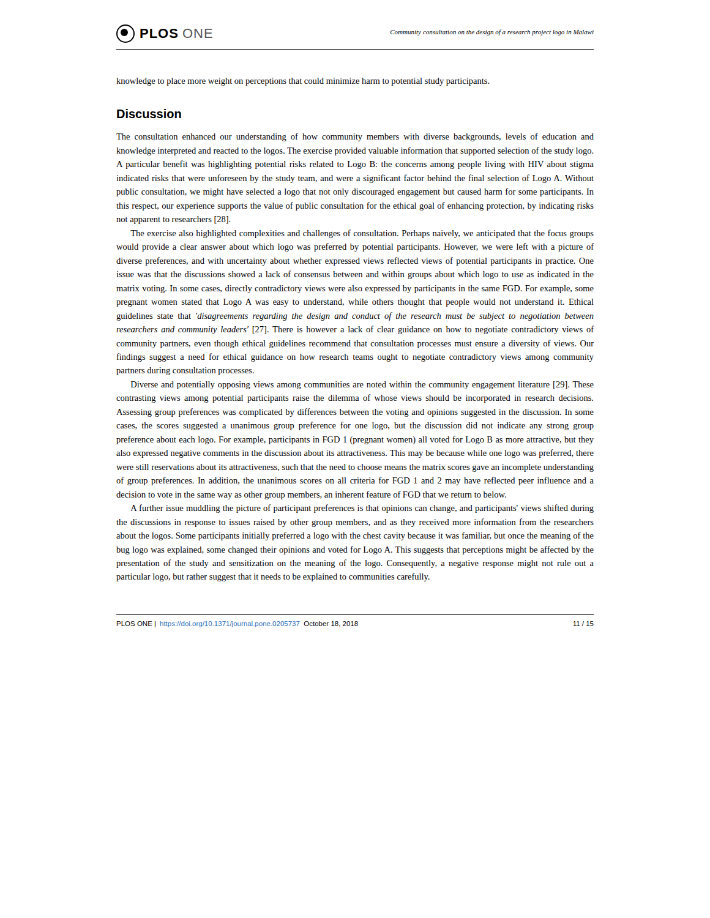PLOS ONE
Community consultation on the design of a research project logo in Malawi
knowledge to place more weight on perceptions that could minimize harm to potential study participants.
Discussion
The consultation enhanced our understanding of how community members with diverse backgrounds, levels of education and knowledge interpreted and reacted to the logos. The exercise provided valuable information that supported selection of the study logo. A particular benefit was highlighting potential risks related to Logo B: the concerns among people living with HIV about stigma indicated risks that were unforeseen by the study team, and were a significant factor behind the final selection of Logo A. Without public consultation, we might have selected a logo that not only discouraged engagement but caused harm for some participants. In this respect, our experience supports the value of public consultation for the ethical goal of enhancing protection, by indicating risks not apparent to researchers [28].
The exercise also highlighted complexities and challenges of consultation. Perhaps naively, we anticipated that the focus groups would provide a clear answer about which logo was preferred by potential participants. However, we were left with a picture of diverse preferences, and with uncertainty about whether expressed views reflected views of potential participants in practice. One issue was that the discussions showed a lack of consensus between and within groups about which logo to use as indicated in the matrix voting. In some cases, directly contradictory views were also expressed by participants in the same FGD. For example, some pregnant women stated that Logo A was easy to understand, while others thought that people would not understand it. Ethical guidelines state that 'disagreements regarding the design and conduct of the research must be subject to negotiation between researchers and community leaders' [27]. There is however a lack of clear guidance on how to negotiate contradictory views of community partners, even though ethical guidelines recommend that consultation processes must ensure a diversity of views. Our findings suggest a need for ethical guidance on how research teams ought to negotiate contradictory views among community partners during consultation processes.
Diverse and potentially opposing views among communities are noted within the community engagement literature [29]. These contrasting views among potential participants raise the dilemma of whose views should be incorporated in research decisions. Assessing group preferences was complicated by differences between the voting and opinions suggested in the discussion. In some cases, the scores suggested a unanimous group preference for one logo, but the discussion did not indicate any strong group preference about each logo. For example, participants in FGD 1 (pregnant women) all voted for Logo B as more attractive, but they also expressed negative comments in the discussion about its attractiveness. This may be because while one logo was preferred, there were still reservations about its attractiveness, such that the need to choose means the matrix scores gave an incomplete understanding of group preferences. In addition, the unanimous scores on all criteria for FGD 1 and 2 may have reflected peer influence and a decision to vote in the same way as other group members, an inherent feature of FGD that we return to below.
A further issue muddling the picture of participant preferences is that opinions can change, and participants' views shifted during the discussions in response to issues raised by other group members, and as they received more information from the researchers about the logos. Some participants initially preferred a logo with the chest cavity because it was familiar, but once the meaning of the bug logo was explained, some changed their opinions and voted for Logo A. This suggests that perceptions might be affected by the presentation of the study and sensitization on the meaning of the logo. Consequently, a negative response might not rule out a particular logo, but rather suggest that it needs to be explained to communities carefully.
PLOS ONE |https://doi.org/10.1371/journal.pone.0205737 October 18, 2018
11 / 15